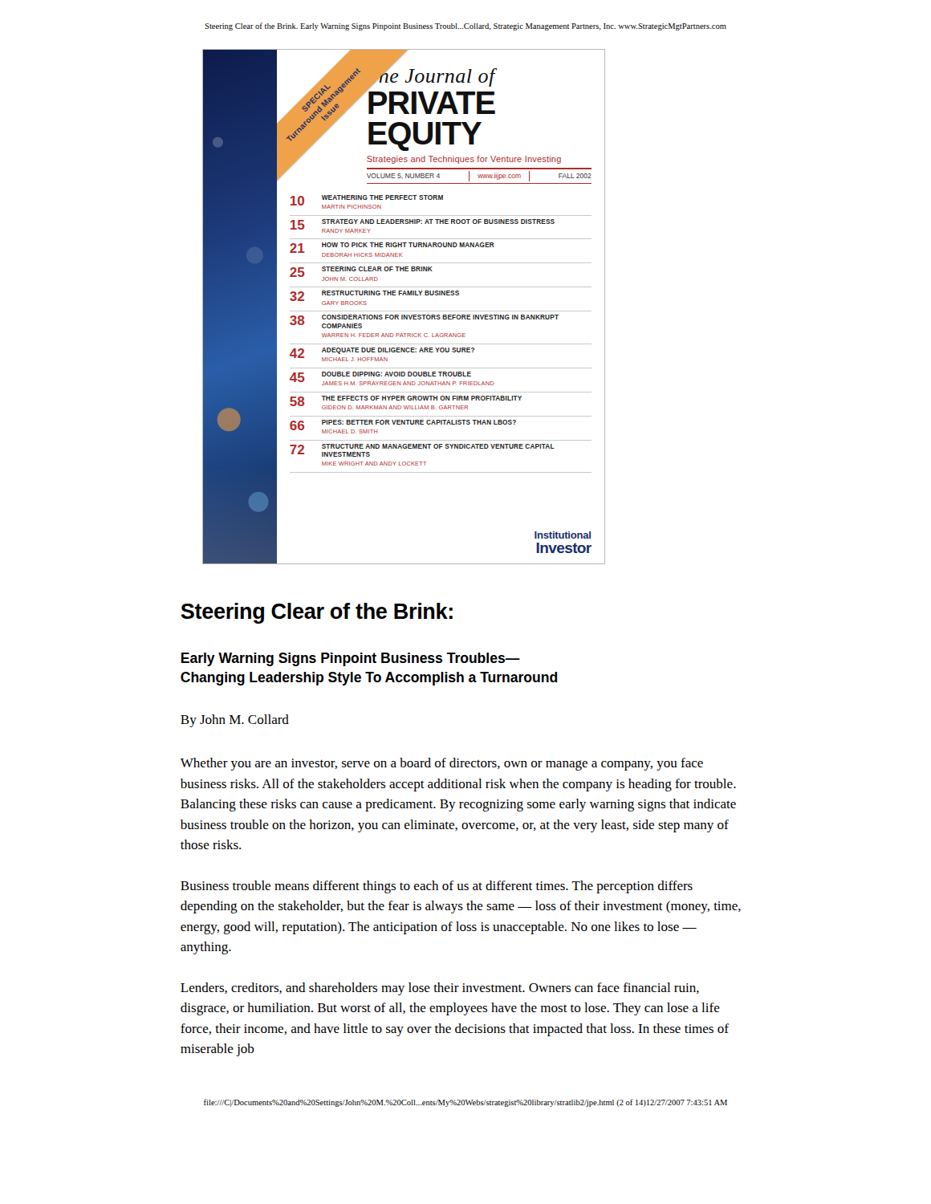Steering Clear of the Brink. Early Warning Signs Pinpoint Business Troubl...Collard, Strategic Management Partners, Inc. www.StrategicMgtPartners.com
SPECIAL
Turnaround Management
Issue
The Journal of
PRIVATE EQUITY
Strategies and Techniques for Venture Investing
VOLUME 5, NUMBER 4 www.iijpe.com FALL 2002
| 10 | Weathering the Perfect Storm Martin Pichinson |
| 15 | Strategy and Leadership: At the Root of Business Distress Randy Markey |
| 21 | How to Pick the Right Turnaround Manager Deborah Hicks Midanek |
| 25 | Steering Clear of the Brink John M. Collard |
| 32 | Restructuring the Family Business Gary Brooks |
| 38 | Considerations for Investors Before Investing in Bankrupt Companies Warren H. Feder and Patrick C. Lagrange |
| 42 | Adequate Due Diligence: Are You Sure? Michael J. Hoffman |
| 45 | Double Dipping: Avoid Double Trouble James H.M. Sprayregen and Jonathan P. Friedland |
| 58 | The Effects of Hyper Growth on Firm Profitability Gideon D. Markman and William B. Gartner |
| 66 | PIPEs: Better for Venture Capitalists than LBOs? Michael D. Smith |
| 72 | Structure and Management of Syndicated Venture Capital Investments Mike Wright and Andy Lockett |
Institutional
Investor
Steering Clear of the Brink:
Early Warning Signs Pinpoint Business Troubles—
Changing Leadership Style To Accomplish a Turnaround
By John M. Collard
Whether you are an investor, serve on a board of directors, own or manage a company, you face business risks. All of the stakeholders accept additional risk when the company is heading for trouble. Balancing these risks can cause a predicament. By recognizing some early warning signs that indicate business trouble on the horizon, you can eliminate, overcome, or, at the very least, side step many of those risks.
Business trouble means different things to each of us at different times. The perception differs depending on the stakeholder, but the fear is always the same — loss of their investment (money, time, energy, good will, reputation). The anticipation of loss is unacceptable. No one likes to lose — anything.
Lenders, creditors, and shareholders may lose their investment. Owners can face financial ruin, disgrace, or humiliation. But worst of all, the employees have the most to lose. They can lose a life force, their income, and have little to say over the decisions that impacted that loss. In these times of miserable job
file:///C|/Documents%20and%20Settings/John%20M.%20Coll...ents/My%20Webs/strategist%20library/stratlib2/jpe.html (2 of 14)12/27/2007 7:43:51 AM